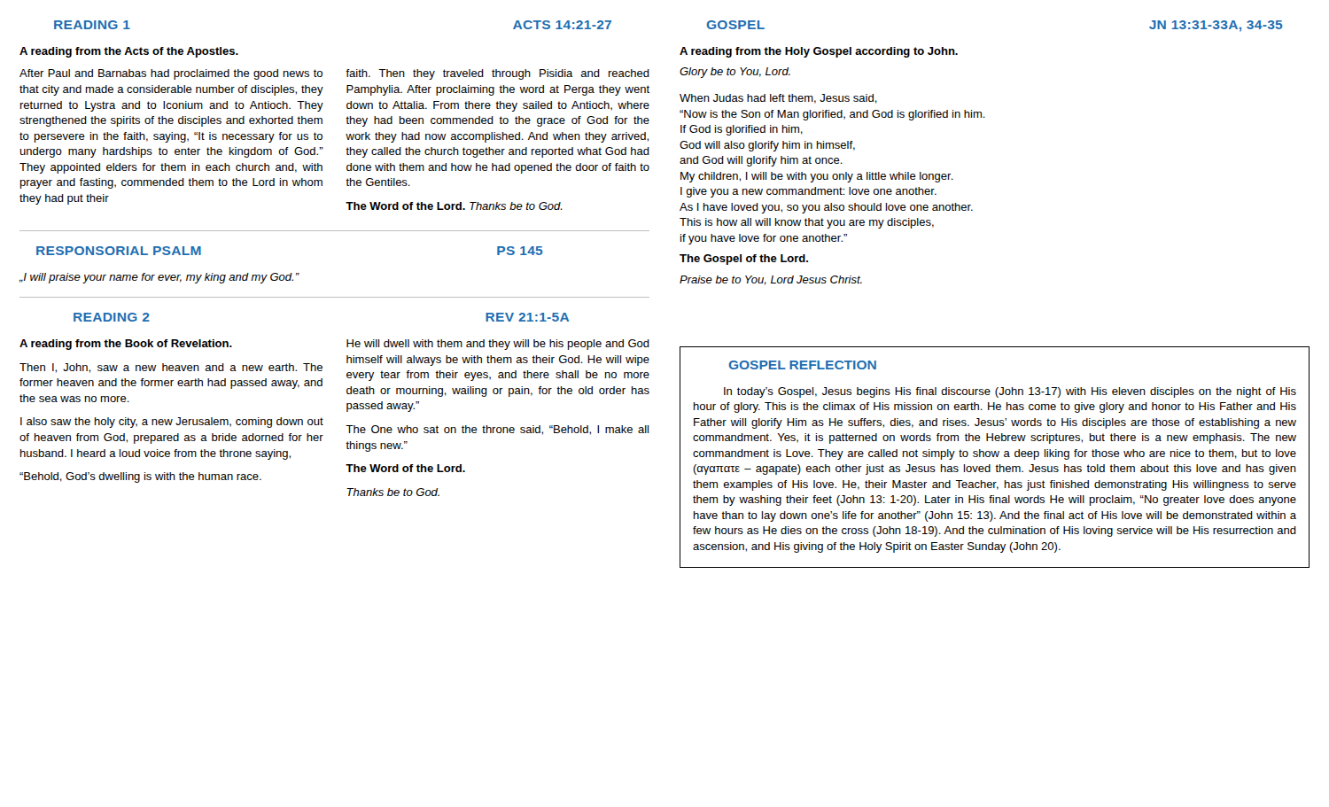READING 1 ACTS 14:21-27
A reading from the Acts of the Apostles.
After Paul and Barnabas had proclaimed the good news to that city and made a considerable number of disciples, they returned to Lystra and to Iconium and to Antioch. They strengthened the spirits of the disciples and exhorted them to persevere in the faith, saying, “It is necessary for us to undergo many hardships to enter the kingdom of God.” They appointed elders for them in each church and, with prayer and fasting, commended them to the Lord in whom they had put their
faith. Then they traveled through Pisidia and reached Pamphylia. After proclaiming the word at Perga they went down to Attalia. From there they sailed to Antioch, where they had been commended to the grace of God for the work they had now accomplished. And when they arrived, they called the church together and reported what God had done with them and how he had opened the door of faith to the Gentiles.
The Word of the Lord. Thanks be to God.
RESPONSORIAL PSALM PS 145
„I will praise your name for ever, my king and my God.”
READING 2 REV 21:1-5A
A reading from the Book of Revelation.
Then I, John, saw a new heaven and a new earth. The former heaven and the former earth had passed away, and the sea was no more.
I also saw the holy city, a new Jerusalem, coming down out of heaven from God, prepared as a bride adorned for her husband. I heard a loud voice from the throne saying,
“Behold, God’s dwelling is with the human race.
He will dwell with them and they will be his people and God himself will always be with them as their God. He will wipe every tear from their eyes, and there shall be no more death or mourning, wailing or pain, for the old order has passed away.”
The One who sat on the throne said, “Behold, I make all things new.”
The Word of the Lord.
Thanks be to God.
GOSPEL JN 13:31-33A, 34-35
A reading from the Holy Gospel according to John.
Glory be to You, Lord.
When Judas had left them, Jesus said,
“Now is the Son of Man glorified, and God is glorified in him.
If God is glorified in him,
God will also glorify him in himself,
and God will glorify him at once.
My children, I will be with you only a little while longer.
I give you a new commandment: love one another.
As I have loved you, so you also should love one another.
This is how all will know that you are my disciples,
if you have love for one another.”
The Gospel of the Lord.
Praise be to You, Lord Jesus Christ.
GOSPEL REFLECTION
In today’s Gospel, Jesus begins His final discourse (John 13-17) with His eleven disciples on the night of His hour of glory. This is the climax of His mission on earth. He has come to give glory and honor to His Father and His Father will glorify Him as He suffers, dies, and rises. Jesus’ words to His disciples are those of establishing a new commandment. Yes, it is patterned on words from the Hebrew scriptures, but there is a new emphasis. The new commandment is Love. They are called not simply to show a deep liking for those who are nice to them, but to love (αγαπατε – agapate) each other just as Jesus has loved them. Jesus has told them about this love and has given them examples of His love. He, their Master and Teacher, has just finished demonstrating His willingness to serve them by washing their feet (John 13: 1-20). Later in His final words He will proclaim, “No greater love does anyone have than to lay down one’s life for another” (John 15: 13). And the final act of His love will be demonstrated within a few hours as He dies on the cross (John 18-19). And the culmination of His loving service will be His resurrection and ascension, and His giving of the Holy Spirit on Easter Sunday (John 20).